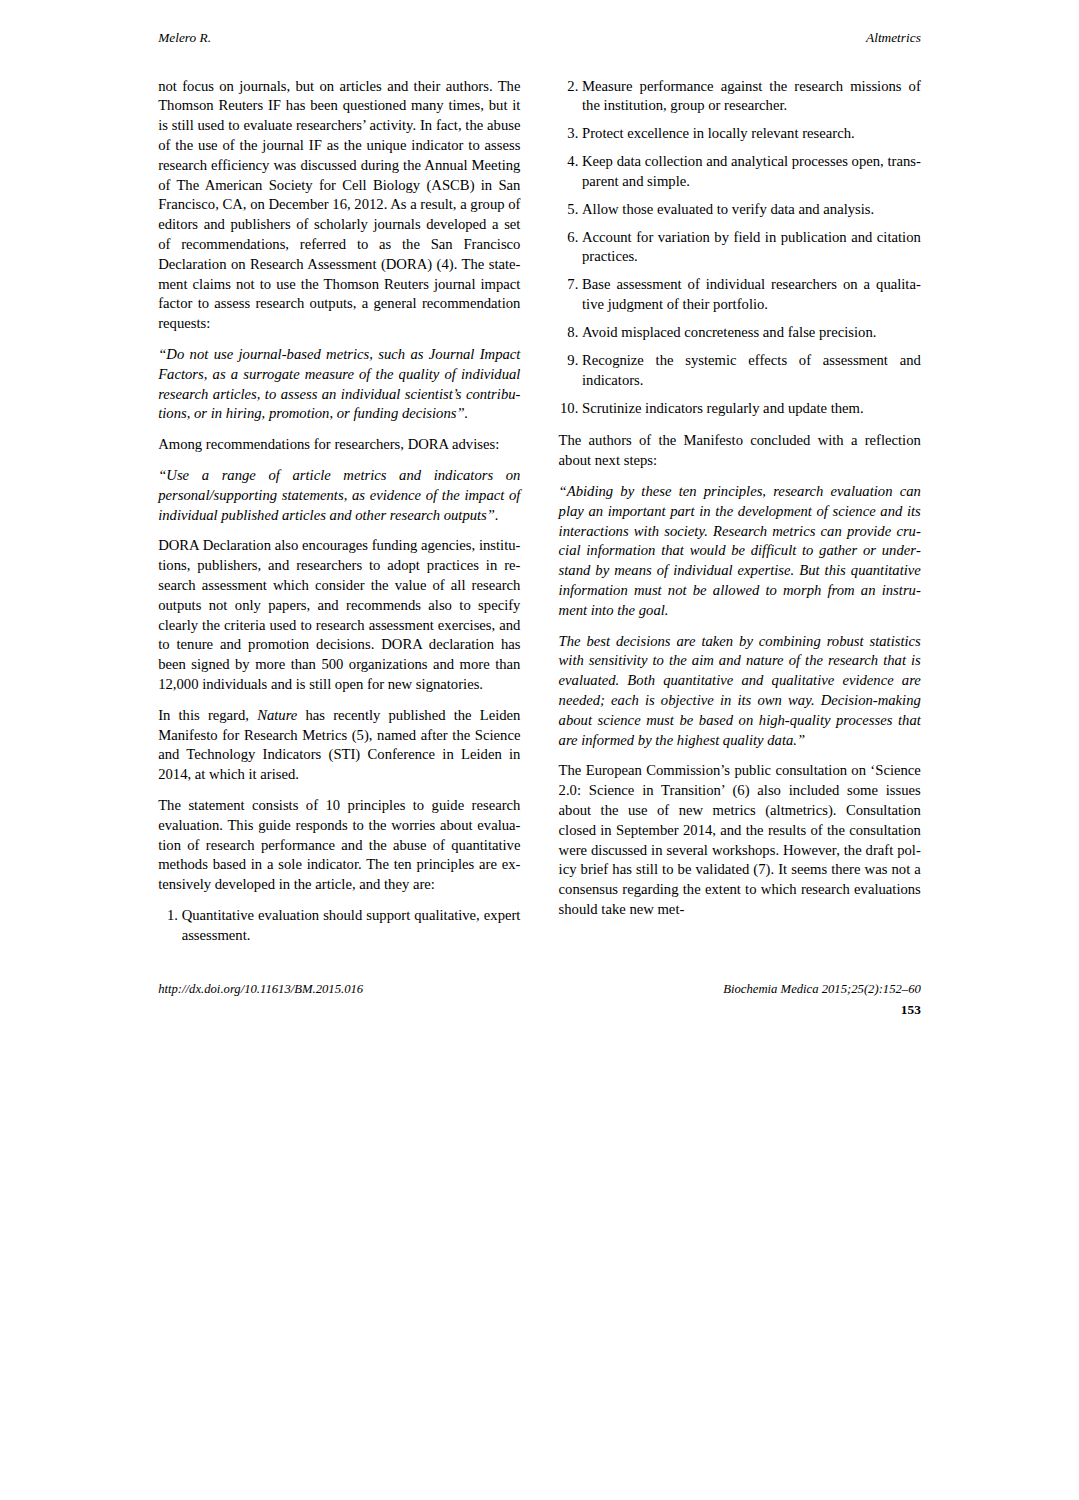Melero R. Altmetrics
not focus on journals, but on articles and their authors. The Thomson Reuters IF has been questioned many times, but it is still used to evaluate researchers’ activity. In fact, the abuse of the use of the journal IF as the unique indicator to assess research efficiency was discussed during the Annual Meeting of The American Society for Cell Biology (ASCB) in San Francisco, CA, on December 16, 2012. As a result, a group of editors and publishers of scholarly journals developed a set of recommendations, referred to as the San Francisco Declaration on Research Assessment (DORA) (4). The statement claims not to use the Thomson Reuters journal impact factor to assess research outputs, a general recommendation requests:
“Do not use journal-based metrics, such as Journal Impact Factors, as a surrogate measure of the quality of individual research articles, to assess an individual scientist’s contributions, or in hiring, promotion, or funding decisions”.
Among recommendations for researchers, DORA advises:
“Use a range of article metrics and indicators on personal/supporting statements, as evidence of the impact of individual published articles and other research outputs”.
DORA Declaration also encourages funding agencies, institutions, publishers, and researchers to adopt practices in research assessment which consider the value of all research outputs not only papers, and recommends also to specify clearly the criteria used to research assessment exercises, and to tenure and promotion decisions. DORA declaration has been signed by more than 500 organizations and more than 12,000 individuals and is still open for new signatories.
In this regard, Nature has recently published the Leiden Manifesto for Research Metrics (5), named after the Science and Technology Indicators (STI) Conference in Leiden in 2014, at which it arised.
The statement consists of 10 principles to guide research evaluation. This guide responds to the worries about evaluation of research performance and the abuse of quantitative methods based in a sole indicator. The ten principles are extensively developed in the article, and they are:
Quantitative evaluation should support qualitative, expert assessment.
Measure performance against the research missions of the institution, group or researcher.
Protect excellence in locally relevant research.
Keep data collection and analytical processes open, transparent and simple.
Allow those evaluated to verify data and analysis.
Account for variation by field in publication and citation practices.
Base assessment of individual researchers on a qualitative judgment of their portfolio.
Avoid misplaced concreteness and false precision.
Recognize the systemic effects of assessment and indicators.
Scrutinize indicators regularly and update them.
The authors of the Manifesto concluded with a reflection about next steps:
“Abiding by these ten principles, research evaluation can play an important part in the development of science and its interactions with society. Research metrics can provide crucial information that would be difficult to gather or understand by means of individual expertise. But this quantitative information must not be allowed to morph from an instrument into the goal.
The best decisions are taken by combining robust statistics with sensitivity to the aim and nature of the research that is evaluated. Both quantitative and qualitative evidence are needed; each is objective in its own way. Decision-making about science must be based on high-quality processes that are informed by the highest quality data.”
The European Commission’s public consultation on ‘Science 2.0: Science in Transition’ (6) also included some issues about the use of new metrics (altmetrics). Consultation closed in September 2014, and the results of the consultation were discussed in several workshops. However, the draft policy brief has still to be validated (7). It seems there was not a consensus regarding the extent to which research evaluations should take new met-
http://dx.doi.org/10.11613/BM.2015.016 Biochemia Medica 2015;25(2):152–60
153